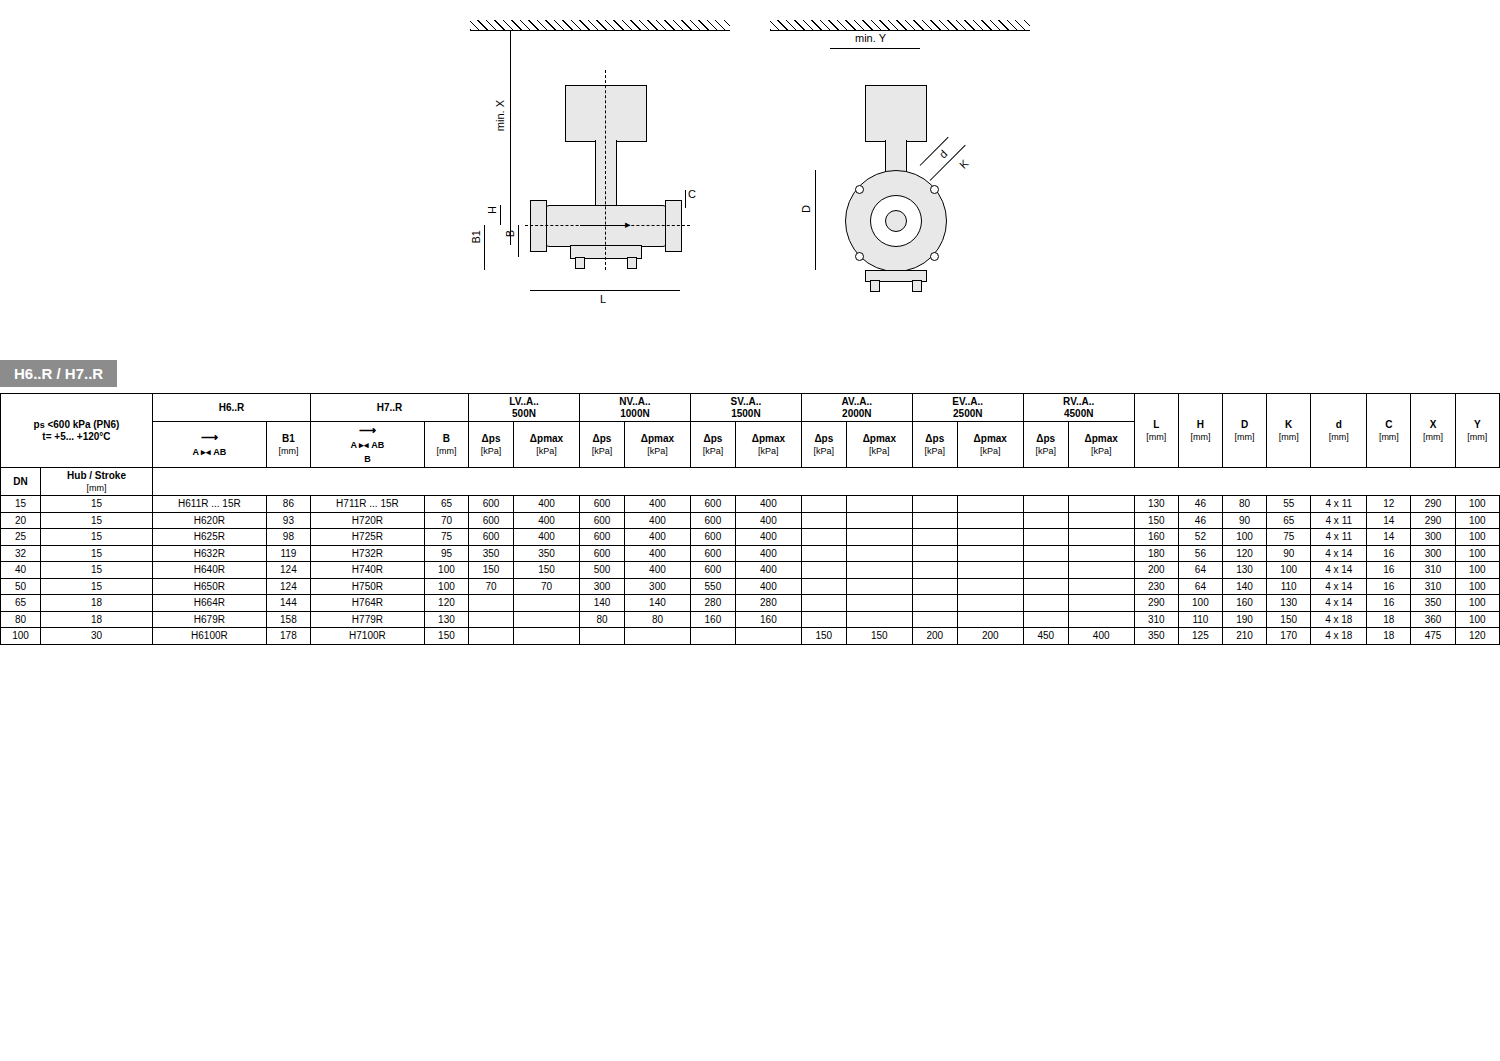min. X
▸
H
B1
B
C
L
min. Y
D
d
K
H6..R / H7..R
| p s <600 kPa (PN6) t= +5... +120°C | H6..R | H7..R | LV..A.. 500N | NV..A.. 1000N | SV..A.. 1500N | AV..A.. 2000N | EV..A.. 2500N | RV..A.. 4500N | L [mm] | H [mm] | D [mm] | K [mm] | d [mm] | C [mm] | X [mm] | Y [mm] |
| --- | --- | --- | --- | --- | --- | --- | --- | --- | --- | --- | --- | --- | --- | --- | --- | --- |
| ⟶ A ▸◂ AB | B1 [mm] | ⟶ A ▸◂ AB B | B [mm] | Δps [kPa] | Δpmax [kPa] | Δps [kPa] | Δpmax [kPa] | Δps [kPa] | Δpmax [kPa] | Δps [kPa] | Δpmax [kPa] | Δps [kPa] | Δpmax [kPa] | Δps [kPa] | Δpmax [kPa] |
| DN | Hub / Stroke [mm] | |
| 15 | 15 | H611R ... 15R | 86 | H711R ... 15R | 65 | 600 | 400 | 600 | 400 | 600 | 400 | | | | | | | 130 | 46 | 80 | 55 | 4 x 11 | 12 | 290 | 100 |
| 20 | 15 | H620R | 93 | H720R | 70 | 600 | 400 | 600 | 400 | 600 | 400 | | | | | | | 150 | 46 | 90 | 65 | 4 x 11 | 14 | 290 | 100 |
| 25 | 15 | H625R | 98 | H725R | 75 | 600 | 400 | 600 | 400 | 600 | 400 | | | | | | | 160 | 52 | 100 | 75 | 4 x 11 | 14 | 300 | 100 |
| 32 | 15 | H632R | 119 | H732R | 95 | 350 | 350 | 600 | 400 | 600 | 400 | | | | | | | 180 | 56 | 120 | 90 | 4 x 14 | 16 | 300 | 100 |
| 40 | 15 | H640R | 124 | H740R | 100 | 150 | 150 | 500 | 400 | 600 | 400 | | | | | | | 200 | 64 | 130 | 100 | 4 x 14 | 16 | 310 | 100 |
| 50 | 15 | H650R | 124 | H750R | 100 | 70 | 70 | 300 | 300 | 550 | 400 | | | | | | | 230 | 64 | 140 | 110 | 4 x 14 | 16 | 310 | 100 |
| 65 | 18 | H664R | 144 | H764R | 120 | | | 140 | 140 | 280 | 280 | | | | | | | 290 | 100 | 160 | 130 | 4 x 14 | 16 | 350 | 100 |
| 80 | 18 | H679R | 158 | H779R | 130 | | | 80 | 80 | 160 | 160 | | | | | | | 310 | 110 | 190 | 150 | 4 x 18 | 18 | 360 | 100 |
| 100 | 30 | H6100R | 178 | H7100R | 150 | | | | | | | 150 | 150 | 200 | 200 | 450 | 400 | 350 | 125 | 210 | 170 | 4 x 18 | 18 | 475 | 120 |